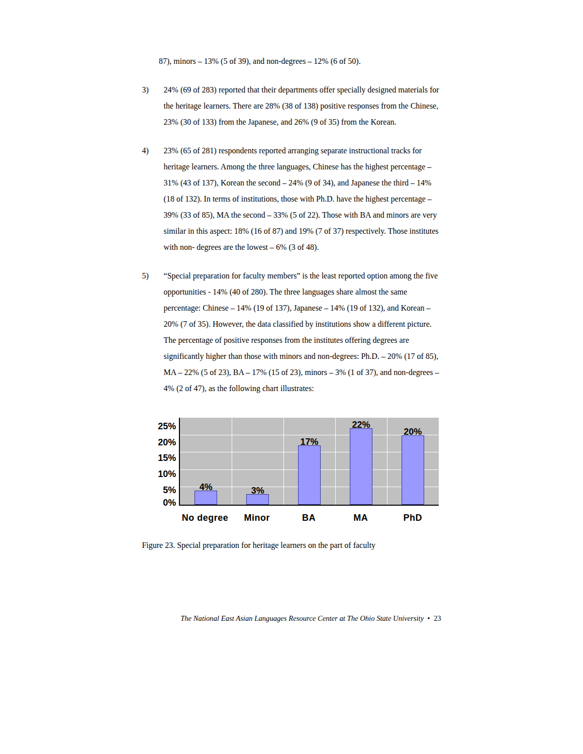87), minors – 13% (5 of 39), and non-degrees – 12% (6 of 50).
3) 24% (69 of 283) reported that their departments offer specially designed materials for the heritage learners. There are 28% (38 of 138) positive responses from the Chinese, 23% (30 of 133) from the Japanese, and 26% (9 of 35) from the Korean.
4) 23% (65 of 281) respondents reported arranging separate instructional tracks for heritage learners. Among the three languages, Chinese has the highest percentage – 31% (43 of 137), Korean the second – 24% (9 of 34), and Japanese the third – 14% (18 of 132). In terms of institutions, those with Ph.D. have the highest percentage – 39% (33 of 85), MA the second – 33% (5 of 22). Those with BA and minors are very similar in this aspect: 18% (16 of 87) and 19% (7 of 37) respectively. Those institutes with non- degrees are the lowest – 6% (3 of 48).
5) “Special preparation for faculty members” is the least reported option among the five opportunities - 14% (40 of 280). The three languages share almost the same percentage: Chinese – 14% (19 of 137), Japanese – 14% (19 of 132), and Korean – 20% (7 of 35). However, the data classified by institutions show a different picture. The percentage of positive responses from the institutes offering degrees are significantly higher than those with minors and non-degrees: Ph.D. – 20% (17 of 85), MA – 22% (5 of 23), BA – 17% (15 of 23), minors – 3% (1 of 37), and non-degrees – 4% (2 of 47), as the following chart illustrates:
25%
20%
15%
10%
5%
0%
4%
3%
17%
22%
20%
No degree
Minor
BA
MA
PhD
Figure 23. Special preparation for heritage learners on the part of faculty
The National East Asian Languages Resource Center at The Ohio State University • 23